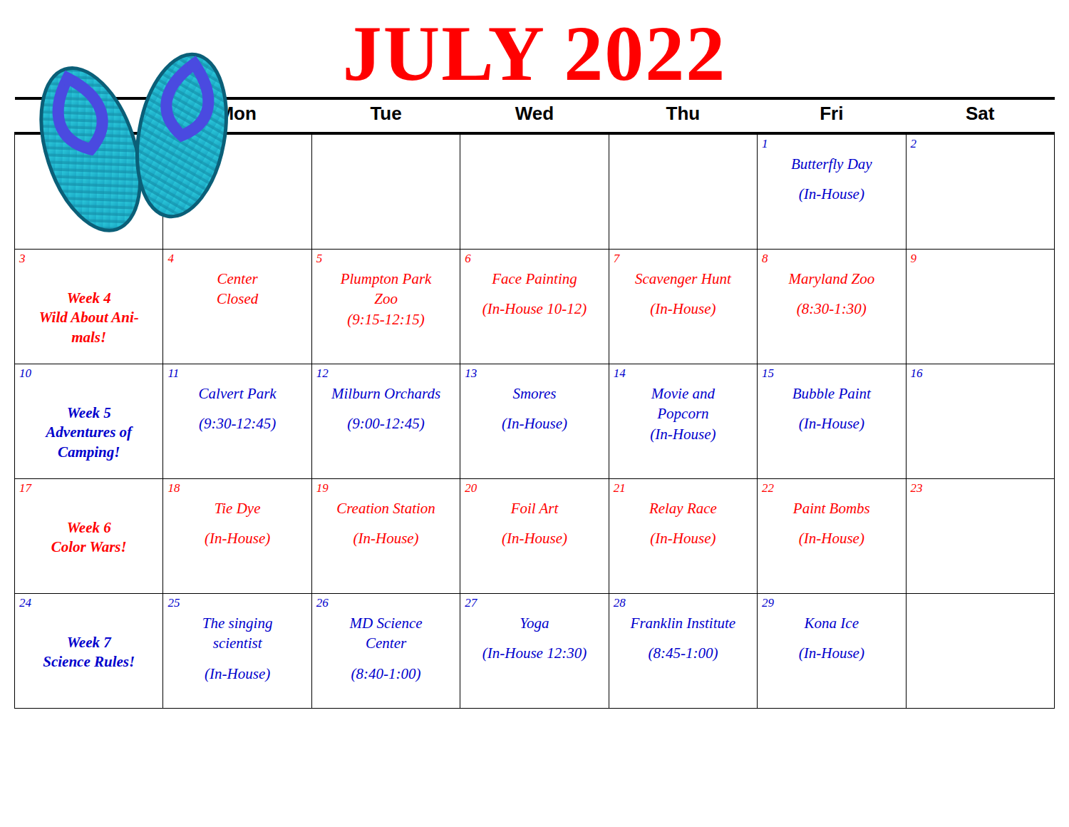JULY 2022
| Sun | Mon | Tue | Wed | Thu | Fri | Sat |
| --- | --- | --- | --- | --- | --- | --- |
| | | | | | 1 Butterfly Day (In-House) | 2 |
| 3 Week 4 Wild About Ani- mals! | 4 Center Closed | 5 Plumpton Park Zoo (9:15-12:15) | 6 Face Painting (In-House 10-12) | 7 Scavenger Hunt (In-House) | 8 Maryland Zoo (8:30-1:30) | 9 |
| 10 Week 5 Adventures of Camping! | 11 Calvert Park (9:30-12:45) | 12 Milburn Orchards (9:00-12:45) | 13 Smores (In-House) | 14 Movie and Popcorn (In-House) | 15 Bubble Paint (In-House) | 16 |
| 17 Week 6 Color Wars! | 18 Tie Dye (In-House) | 19 Creation Station (In-House) | 20 Foil Art (In-House) | 21 Relay Race (In-House) | 22 Paint Bombs (In-House) | 23 |
| 24 Week 7 Science Rules! | 25 The singing scientist (In-House) | 26 MD Science Center (8:40-1:00) | 27 Yoga (In-House 12:30) | 28 Franklin Institute (8:45-1:00) | 29 Kona Ice (In-House) | |